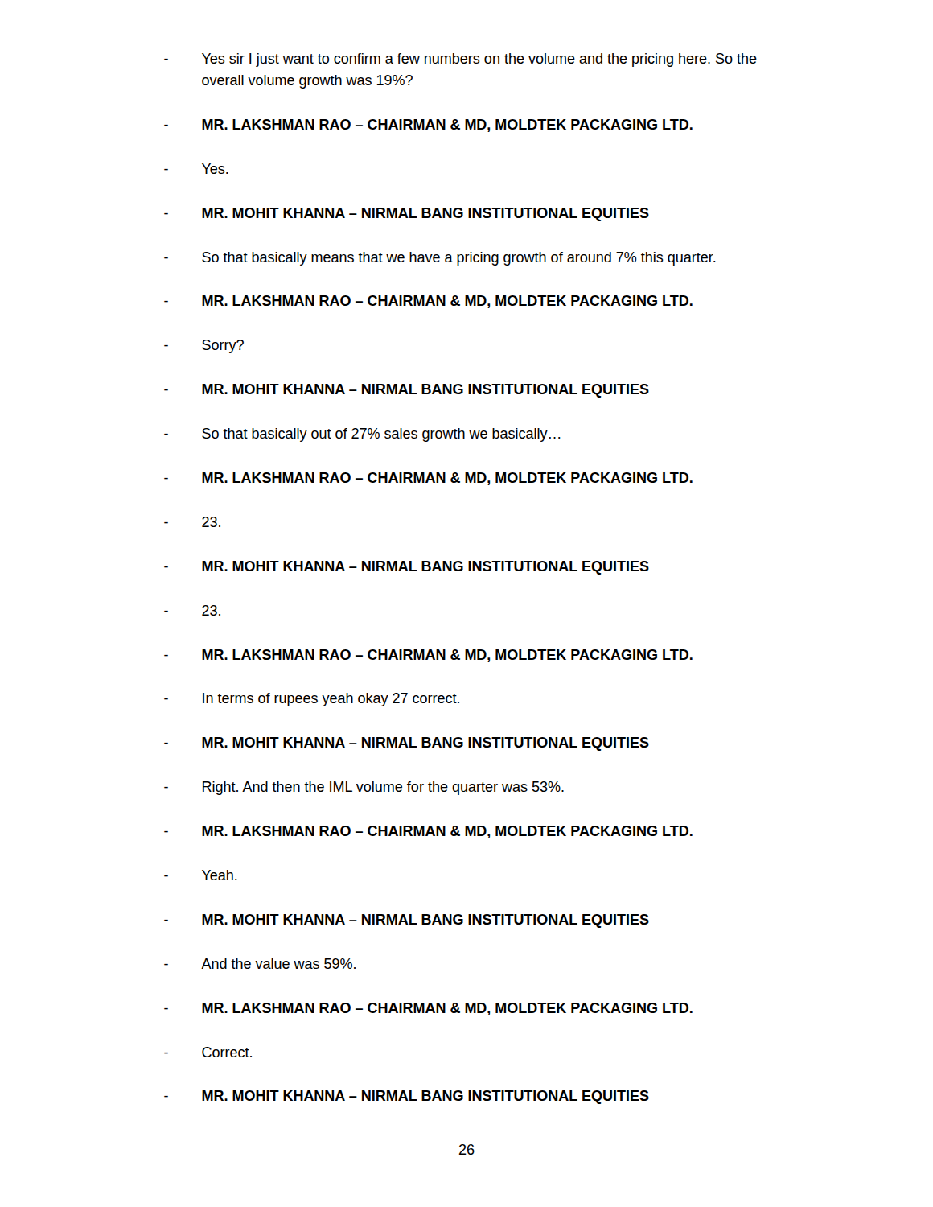-
Yes sir I just want to confirm a few numbers on the volume and the pricing here. So the overall volume growth was 19%?
-
MR. LAKSHMAN RAO – CHAIRMAN & MD, MOLDTEK PACKAGING LTD.
-
Yes.
-
MR. MOHIT KHANNA – NIRMAL BANG INSTITUTIONAL EQUITIES
-
So that basically means that we have a pricing growth of around 7% this quarter.
-
MR. LAKSHMAN RAO – CHAIRMAN & MD, MOLDTEK PACKAGING LTD.
-
Sorry?
-
MR. MOHIT KHANNA – NIRMAL BANG INSTITUTIONAL EQUITIES
-
So that basically out of 27% sales growth we basically…
-
MR. LAKSHMAN RAO – CHAIRMAN & MD, MOLDTEK PACKAGING LTD.
-
23.
-
MR. MOHIT KHANNA – NIRMAL BANG INSTITUTIONAL EQUITIES
-
23.
-
MR. LAKSHMAN RAO – CHAIRMAN & MD, MOLDTEK PACKAGING LTD.
-
In terms of rupees yeah okay 27 correct.
-
MR. MOHIT KHANNA – NIRMAL BANG INSTITUTIONAL EQUITIES
-
Right. And then the IML volume for the quarter was 53%.
-
MR. LAKSHMAN RAO – CHAIRMAN & MD, MOLDTEK PACKAGING LTD.
-
Yeah.
-
MR. MOHIT KHANNA – NIRMAL BANG INSTITUTIONAL EQUITIES
-
And the value was 59%.
-
MR. LAKSHMAN RAO – CHAIRMAN & MD, MOLDTEK PACKAGING LTD.
-
Correct.
-
MR. MOHIT KHANNA – NIRMAL BANG INSTITUTIONAL EQUITIES
26